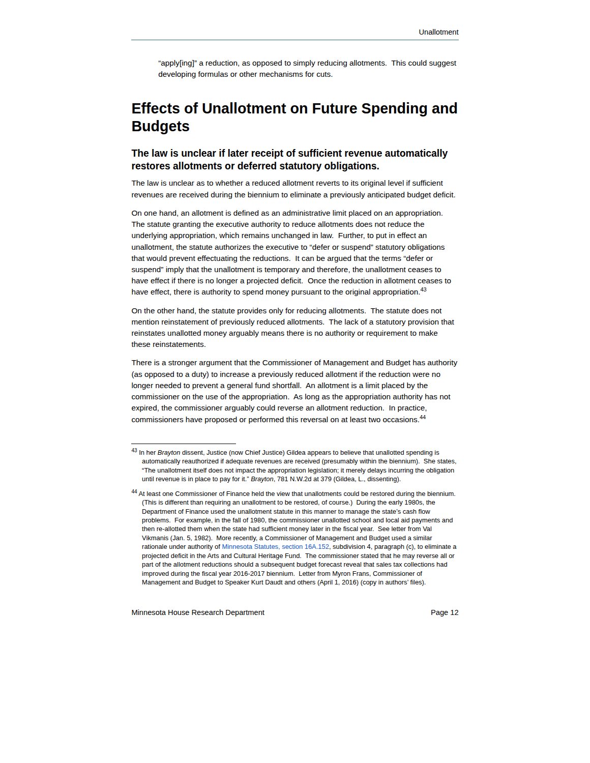Unallotment
“apply[ing]” a reduction, as opposed to simply reducing allotments. This could suggest developing formulas or other mechanisms for cuts.
Effects of Unallotment on Future Spending and Budgets
The law is unclear if later receipt of sufficient revenue automatically restores allotments or deferred statutory obligations.
The law is unclear as to whether a reduced allotment reverts to its original level if sufficient revenues are received during the biennium to eliminate a previously anticipated budget deficit.
On one hand, an allotment is defined as an administrative limit placed on an appropriation. The statute granting the executive authority to reduce allotments does not reduce the underlying appropriation, which remains unchanged in law. Further, to put in effect an unallotment, the statute authorizes the executive to “defer or suspend” statutory obligations that would prevent effectuating the reductions. It can be argued that the terms “defer or suspend” imply that the unallotment is temporary and therefore, the unallotment ceases to have effect if there is no longer a projected deficit. Once the reduction in allotment ceases to have effect, there is authority to spend money pursuant to the original appropriation.43
On the other hand, the statute provides only for reducing allotments. The statute does not mention reinstatement of previously reduced allotments. The lack of a statutory provision that reinstates unallotted money arguably means there is no authority or requirement to make these reinstatements.
There is a stronger argument that the Commissioner of Management and Budget has authority (as opposed to a duty) to increase a previously reduced allotment if the reduction were no longer needed to prevent a general fund shortfall. An allotment is a limit placed by the commissioner on the use of the appropriation. As long as the appropriation authority has not expired, the commissioner arguably could reverse an allotment reduction. In practice, commissioners have proposed or performed this reversal on at least two occasions.44
43 In her Brayton dissent, Justice (now Chief Justice) Gildea appears to believe that unallotted spending is automatically reauthorized if adequate revenues are received (presumably within the biennium). She states, “The unallotment itself does not impact the appropriation legislation; it merely delays incurring the obligation until revenue is in place to pay for it.” Brayton, 781 N.W.2d at 379 (Gildea, L., dissenting).
44 At least one Commissioner of Finance held the view that unallotments could be restored during the biennium. (This is different than requiring an unallotment to be restored, of course.) During the early 1980s, the Department of Finance used the unallotment statute in this manner to manage the state’s cash flow problems. For example, in the fall of 1980, the commissioner unallotted school and local aid payments and then re-allotted them when the state had sufficient money later in the fiscal year. See letter from Val Vikmanis (Jan. 5, 1982). More recently, a Commissioner of Management and Budget used a similar rationale under authority of Minnesota Statutes, section 16A.152, subdivision 4, paragraph (c), to eliminate a projected deficit in the Arts and Cultural Heritage Fund. The commissioner stated that he may reverse all or part of the allotment reductions should a subsequent budget forecast reveal that sales tax collections had improved during the fiscal year 2016-2017 biennium. Letter from Myron Frans, Commissioner of Management and Budget to Speaker Kurt Daudt and others (April 1, 2016) (copy in authors’ files).
Minnesota House Research Department Page 12